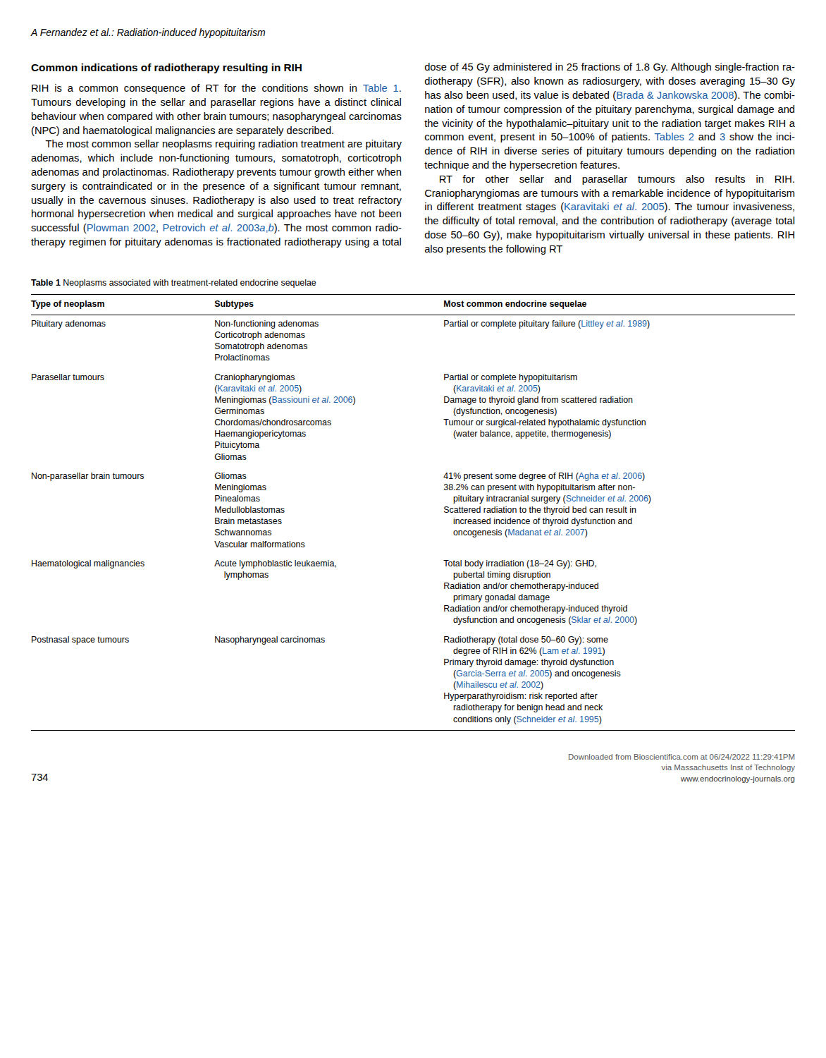A Fernandez et al.: Radiation-induced hypopituitarism
Common indications of radiotherapy resulting in RIH
RIH is a common consequence of RT for the conditions shown in Table 1. Tumours developing in the sellar and parasellar regions have a distinct clinical behaviour when compared with other brain tumours; nasopharyngeal carcinomas (NPC) and haematological malignancies are separately described.
The most common sellar neoplasms requiring radiation treatment are pituitary adenomas, which include non-functioning tumours, somatotroph, corticotroph adenomas and prolactinomas. Radiotherapy prevents tumour growth either when surgery is contraindicated or in the presence of a significant tumour remnant, usually in the cavernous sinuses. Radiotherapy is also used to treat refractory hormonal hypersecretion when medical and surgical approaches have not been successful (Plowman 2002, Petrovich et al. 2003a,b). The most common radiotherapy regimen for pituitary adenomas is fractionated radiotherapy using a total dose of 45 Gy administered in 25 fractions of 1.8 Gy. Although single-fraction radiotherapy (SFR), also known as radiosurgery, with doses averaging 15–30 Gy has also been used, its value is debated (Brada & Jankowska 2008). The combination of tumour compression of the pituitary parenchyma, surgical damage and the vicinity of the hypothalamic–pituitary unit to the radiation target makes RIH a common event, present in 50–100% of patients. Tables 2 and 3 show the incidence of RIH in diverse series of pituitary tumours depending on the radiation technique and the hypersecretion features.
RT for other sellar and parasellar tumours also results in RIH. Craniopharyngiomas are tumours with a remarkable incidence of hypopituitarism in different treatment stages (Karavitaki et al. 2005). The tumour invasiveness, the difficulty of total removal, and the contribution of radiotherapy (average total dose 50–60 Gy), make hypopituitarism virtually universal in these patients. RIH also presents the following RT
Table 1 Neoplasms associated with treatment-related endocrine sequelae
| Type of neoplasm | Subtypes | Most common endocrine sequelae |
| --- | --- | --- |
| Pituitary adenomas | Non-functioning adenomas Corticotroph adenomas Somatotroph adenomas Prolactinomas | Partial or complete pituitary failure ( Littley et al . 1989 ) |
| Parasellar tumours | Craniopharyngiomas ( Karavitaki et al . 2005 ) Meningiomas ( Bassiouni et al . 2006 ) Germinomas Chordomas/chondrosarcomas Haemangiopericytomas Pituicytoma Gliomas | Partial or complete hypopituitarism ( Karavitaki et al . 2005 ) Damage to thyroid gland from scattered radiation (dysfunction, oncogenesis) Tumour or surgical-related hypothalamic dysfunction (water balance, appetite, thermogenesis) |
| Non-parasellar brain tumours | Gliomas Meningiomas Pinealomas Medulloblastomas Brain metastases Schwannomas Vascular malformations | 41% present some degree of RIH ( Agha et al . 2006 ) 38.2% can present with hypopituitarism after non- pituitary intracranial surgery ( Schneider et al . 2006 ) Scattered radiation to the thyroid bed can result in increased incidence of thyroid dysfunction and oncogenesis ( Madanat et al . 2007 ) |
| Haematological malignancies | Acute lymphoblastic leukaemia, lymphomas | Total body irradiation (18–24 Gy): GHD, pubertal timing disruption Radiation and/or chemotherapy-induced primary gonadal damage Radiation and/or chemotherapy-induced thyroid dysfunction and oncogenesis ( Sklar et al . 2000 ) |
| Postnasal space tumours | Nasopharyngeal carcinomas | Radiotherapy (total dose 50–60 Gy): some degree of RIH in 62% ( Lam et al . 1991 ) Primary thyroid damage: thyroid dysfunction ( Garcia-Serra et al . 2005 ) and oncogenesis ( Mihailescu et al . 2002 ) Hyperparathyroidism: risk reported after radiotherapy for benign head and neck conditions only ( Schneider et al . 1995 ) |
734
Downloaded from Bioscientifica.com at 06/24/2022 11:29:41PM
via Massachusetts Inst of Technology
www.endocrinology-journals.org